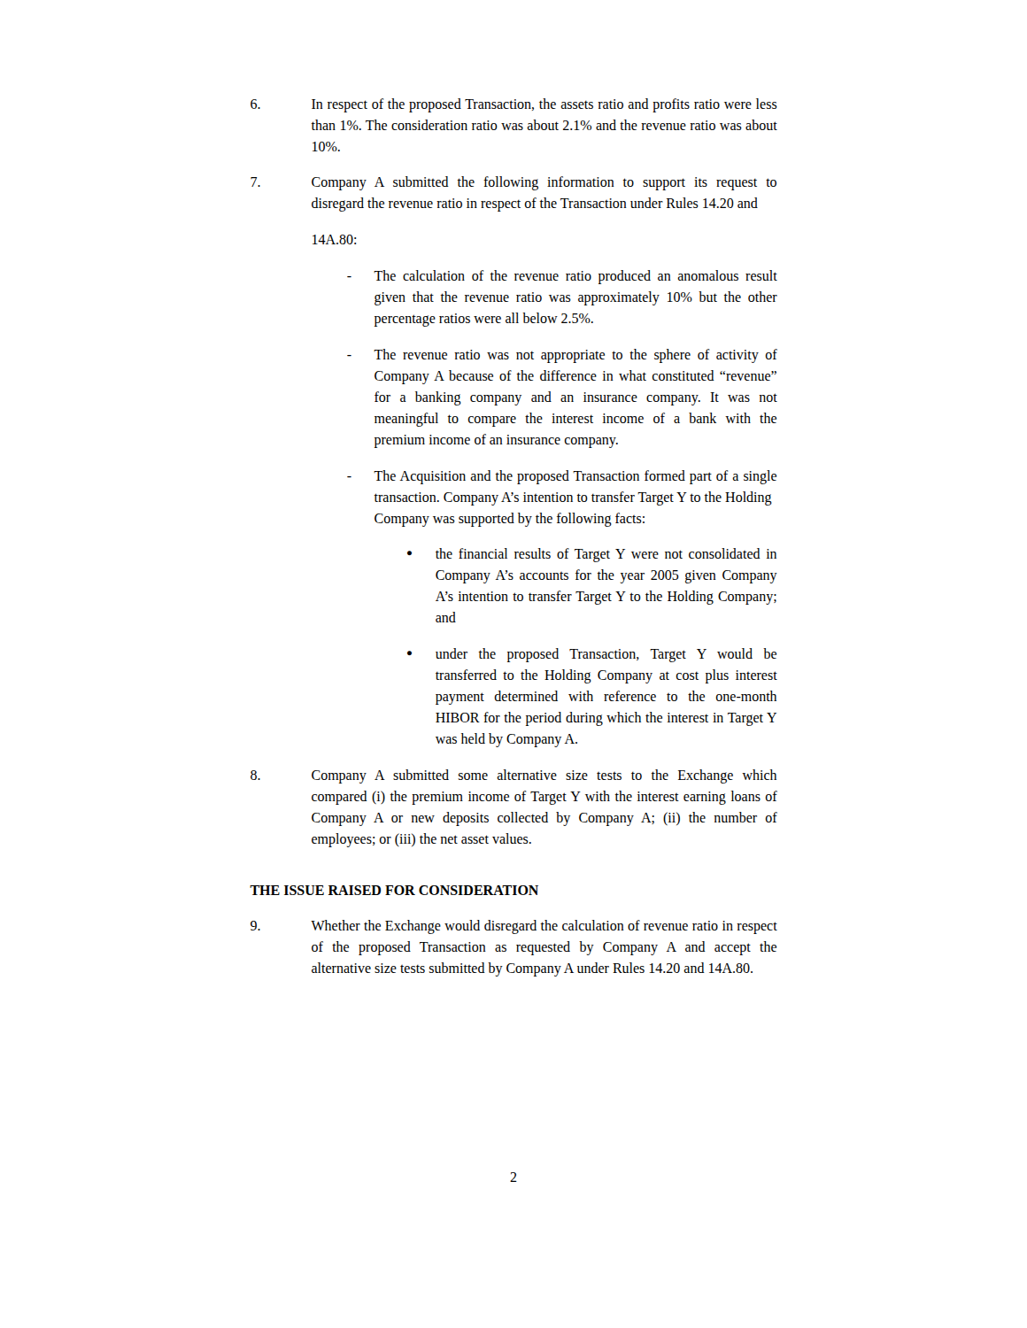6.
In respect of the proposed Transaction, the assets ratio and profits ratio were less than 1%. The consideration ratio was about 2.1% and the revenue ratio was about 10%.
7.
Company A submitted the following information to support its request to disregard the revenue ratio in respect of the Transaction under Rules 14.20 and
14A.80:
The calculation of the revenue ratio produced an anomalous result given that the revenue ratio was approximately 10% but the other percentage ratios were all below 2.5%.
The revenue ratio was not appropriate to the sphere of activity of Company A because of the difference in what constituted “revenue” for a banking company and an insurance company. It was not meaningful to compare the interest income of a bank with the premium income of an insurance company.
The Acquisition and the proposed Transaction formed part of a single transaction. Company A’s intention to transfer Target Y to the Holding
Company was supported by the following facts:
the financial results of Target Y were not consolidated in Company A’s accounts for the year 2005 given Company A’s intention to transfer Target Y to the Holding Company; and
under the proposed Transaction, Target Y would be transferred to the Holding Company at cost plus interest payment determined with reference to the one-month HIBOR for the period during which the interest in Target Y was held by Company A.
8.
Company A submitted some alternative size tests to the Exchange which compared (i) the premium income of Target Y with the interest earning loans of Company A or new deposits collected by Company A; (ii) the number of employees; or (iii) the net asset values.
THE ISSUE RAISED FOR CONSIDERATION
9.
Whether the Exchange would disregard the calculation of revenue ratio in respect of the proposed Transaction as requested by Company A and accept the alternative size tests submitted by Company A under Rules 14.20 and 14A.80.
2